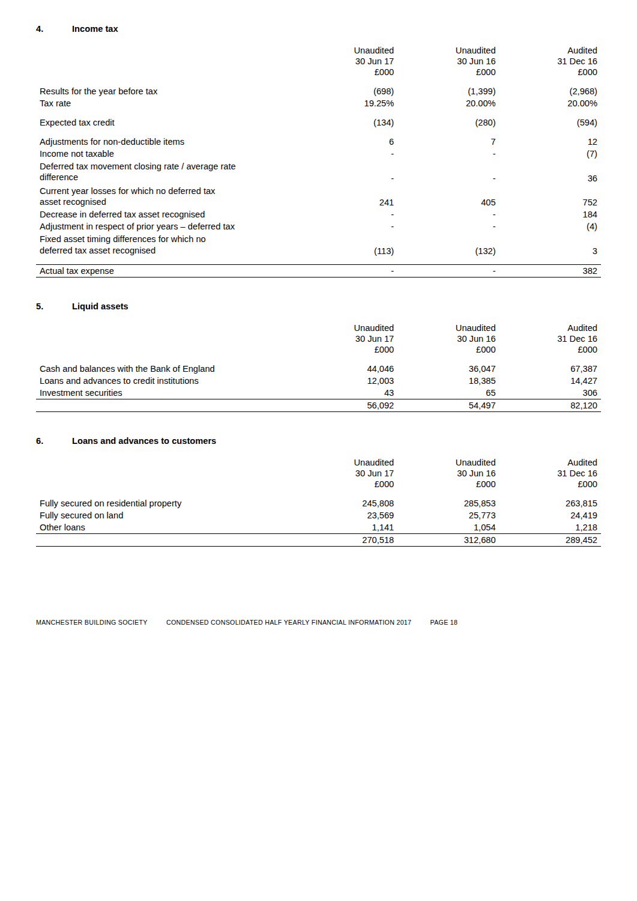4. Income tax
| | Unaudited | Unaudited | Audited |
| --- | --- | --- | --- |
| | 30 Jun 17 | 30 Jun 16 | 31 Dec 16 |
| | £000 | £000 | £000 |
| Results for the year before tax | (698) | (1,399) | (2,968) |
| Tax rate | 19.25% | 20.00% | 20.00% |
| Expected tax credit | (134) | (280) | (594) |
| Adjustments for non-deductible items | 6 | 7 | 12 |
| Income not taxable | - | - | (7) |
| Deferred tax movement closing rate / average rate difference | - | - | 36 |
| Current year losses for which no deferred tax asset recognised | 241 | 405 | 752 |
| Decrease in deferred tax asset recognised | - | - | 184 |
| Adjustment in respect of prior years – deferred tax | - | - | (4) |
| Fixed asset timing differences for which no deferred tax asset recognised | (113) | (132) | 3 |
| Actual tax expense | - | - | 382 |
5. Liquid assets
| | Unaudited | Unaudited | Audited |
| --- | --- | --- | --- |
| | 30 Jun 17 | 30 Jun 16 | 31 Dec 16 |
| | £000 | £000 | £000 |
| Cash and balances with the Bank of England | 44,046 | 36,047 | 67,387 |
| Loans and advances to credit institutions | 12,003 | 18,385 | 14,427 |
| Investment securities | 43 | 65 | 306 |
| | 56,092 | 54,497 | 82,120 |
6. Loans and advances to customers
| | Unaudited | Unaudited | Audited |
| --- | --- | --- | --- |
| | 30 Jun 17 | 30 Jun 16 | 31 Dec 16 |
| | £000 | £000 | £000 |
| Fully secured on residential property | 245,808 | 285,853 | 263,815 |
| Fully secured on land | 23,569 | 25,773 | 24,419 |
| Other loans | 1,141 | 1,054 | 1,218 |
| | 270,518 | 312,680 | 289,452 |
MANCHESTER BUILDING SOCIETY CONDENSED CONSOLIDATED HALF YEARLY FINANCIAL INFORMATION 2017 PAGE 18